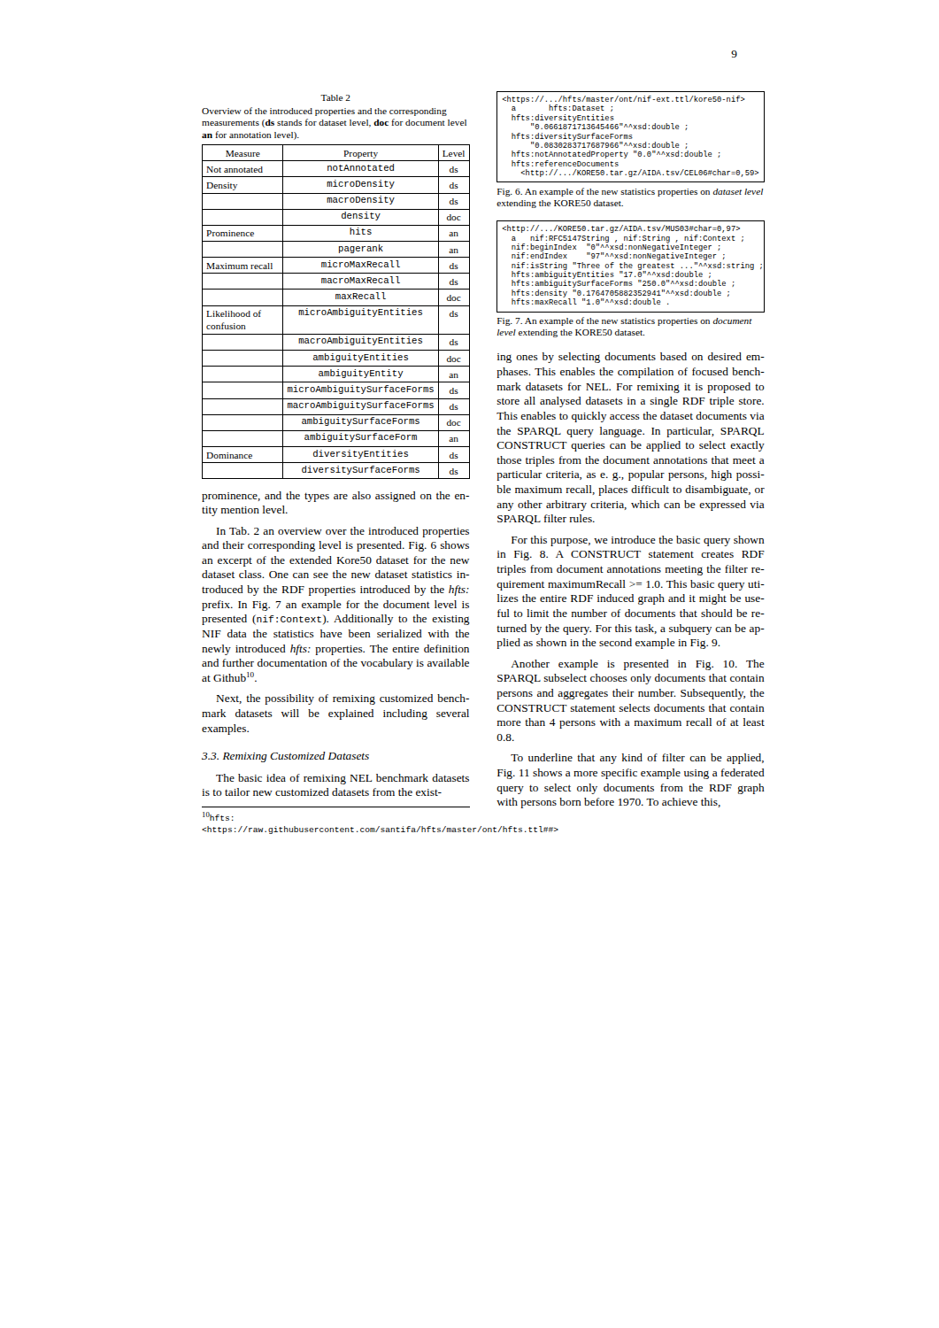9
Table 2 Overview of the introduced properties and the corresponding measurements (ds stands for dataset level, doc for document level an for annotation level).
| Measure | Property | Level |
| --- | --- | --- |
| Not annotated | notAnnotated | ds |
| Density | microDensity | ds |
| | macroDensity | ds |
| | density | doc |
| Prominence | hits | an |
| | pagerank | an |
| Maximum recall | microMaxRecall | ds |
| | macroMaxRecall | ds |
| | maxRecall | doc |
| Likelihood of confusion | microAmbiguityEntities | ds |
| | macroAmbiguityEntities | ds |
| | ambiguityEntities | doc |
| | ambiguityEntity | an |
| | microAmbiguitySurfaceForms | ds |
| | macroAmbiguitySurfaceForms | ds |
| | ambiguitySurfaceForms | doc |
| | ambiguitySurfaceForm | an |
| Dominance | diversityEntities | ds |
| | diversitySurfaceForms | ds |
prominence, and the types are also assigned on the entity mention level.
In Tab. 2 an overview over the introduced properties and their corresponding level is presented. Fig. 6 shows an excerpt of the extended Kore50 dataset for the new dataset class. One can see the new dataset statistics introduced by the RDF properties introduced by the hfts: prefix. In Fig. 7 an example for the document level is presented (nif:Context). Additionally to the existing NIF data the statistics have been serialized with the newly introduced hfts: properties. The entire definition and further documentation of the vocabulary is available at Github10.
Next, the possibility of remixing customized benchmark datasets will be explained including several examples.
3.3. Remixing Customized Datasets
The basic idea of remixing NEL benchmark datasets is to tailor new customized datasets from the exist-
10 hfts:<https://raw.githubusercontent.com/santifa/hfts/master/ont/hfts.ttl##>
<https://.../hfts/master/ont/nif-ext.ttl/kore50-nif> a hfts:Dataset ; hfts:diversityEntities "0.0661871713645466"^^xsd:double ; hfts:diversitySurfaceForms "0.0830283717687966"^^xsd:double ; hfts:notAnnotatedProperty "0.0"^^xsd:double ; hfts:referenceDocuments <http://.../KORE50.tar.gz/AIDA.tsv/CEL06#char=0,59> .
Fig. 6. An example of the new statistics properties on dataset level extending the KORE50 dataset.
<http://.../KORE50.tar.gz/AIDA.tsv/MUS03#char=0,97> a nif:RFC5147String , nif:String , nif:Context ; nif:beginIndex "0"^^xsd:nonNegativeInteger ; nif:endIndex "97"^^xsd:nonNegativeInteger ; nif:isString "Three of the greatest ..."^^xsd:string ; hfts:ambiguityEntities "17.0"^^xsd:double ; hfts:ambiguitySurfaceForms "250.0"^^xsd:double ; hfts:density "0.1764705882352941"^^xsd:double ; hfts:maxRecall "1.0"^^xsd:double .
Fig. 7. An example of the new statistics properties on document level extending the KORE50 dataset.
ing ones by selecting documents based on desired emphases. This enables the compilation of focused benchmark datasets for NEL. For remixing it is proposed to store all analysed datasets in a single RDF triple store. This enables to quickly access the dataset documents via the SPARQL query language. In particular, SPARQL CONSTRUCT queries can be applied to select exactly those triples from the document annotations that meet a particular criteria, as e. g., popular persons, high possible maximum recall, places difficult to disambiguate, or any other arbitrary criteria, which can be expressed via SPARQL filter rules.
For this purpose, we introduce the basic query shown in Fig. 8. A CONSTRUCT statement creates RDF triples from document annotations meeting the filter requirement maximumRecall >= 1.0. This basic query utilizes the entire RDF induced graph and it might be useful to limit the number of documents that should be returned by the query. For this task, a subquery can be applied as shown in the second example in Fig. 9.
Another example is presented in Fig. 10. The SPARQL subselect chooses only documents that contain persons and aggregates their number. Subsequently, the CONSTRUCT statement selects documents that contain more than 4 persons with a maximum recall of at least 0.8.
To underline that any kind of filter can be applied, Fig. 11 shows a more specific example using a federated query to select only documents from the RDF graph with persons born before 1970. To achieve this,